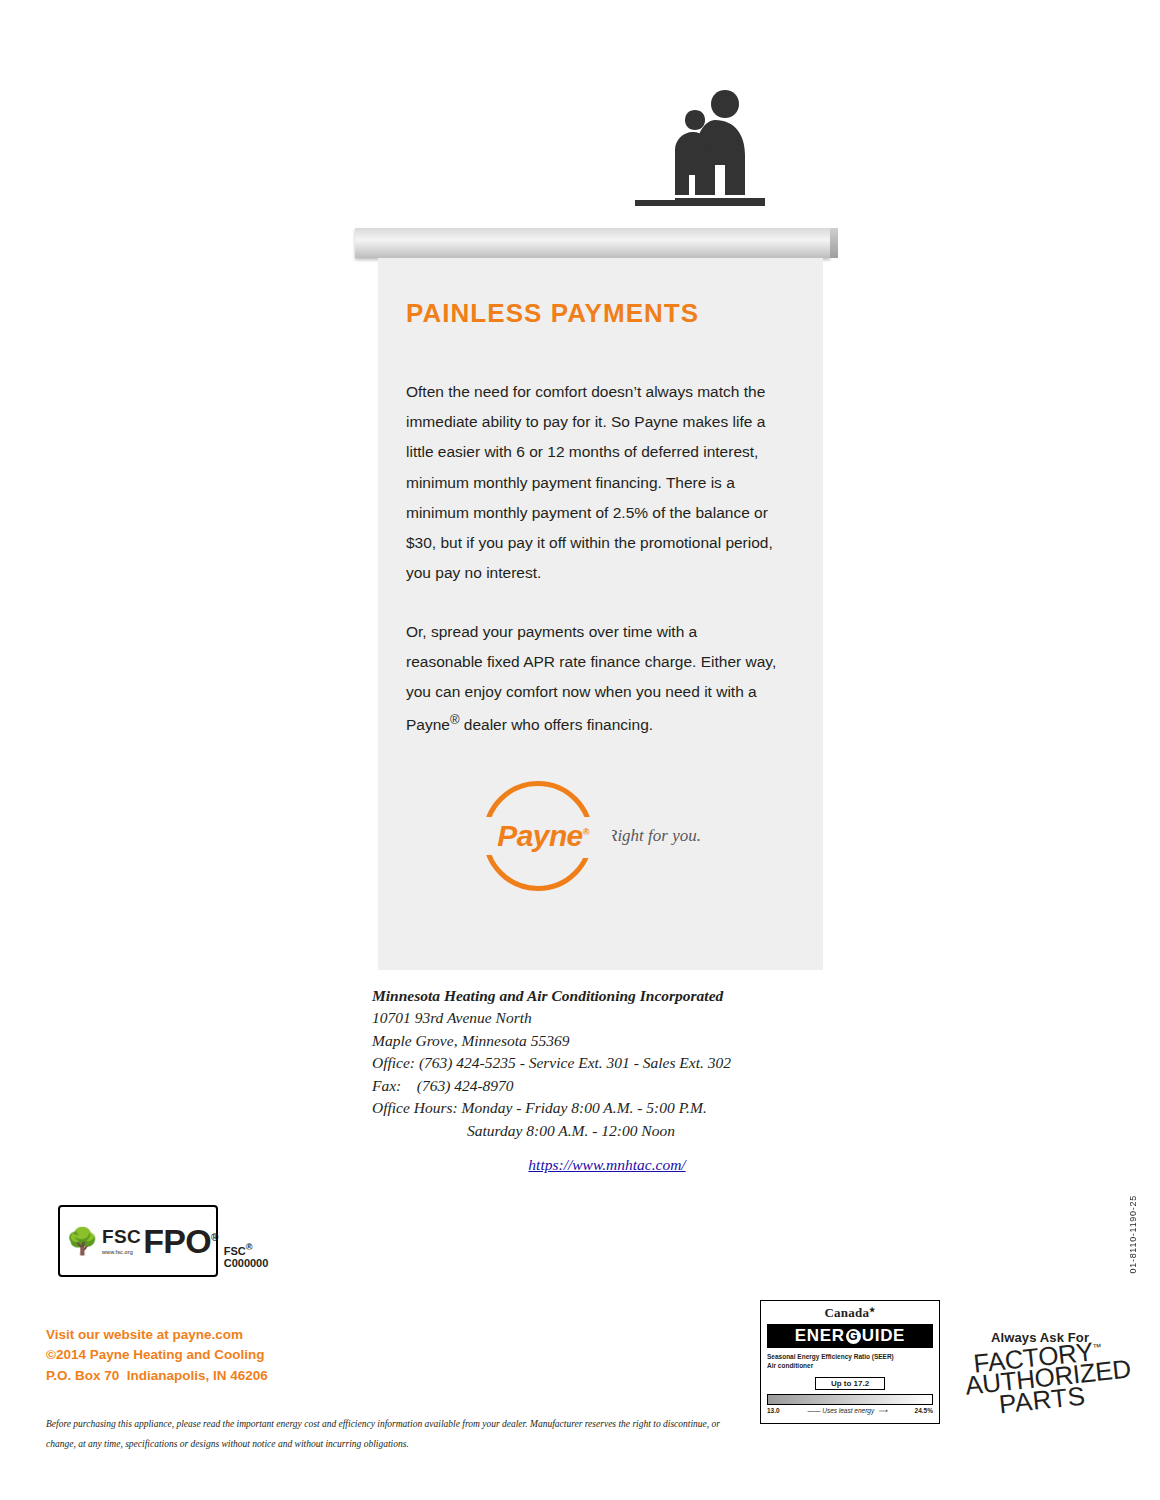PAINLESS PAYMENTS
Often the need for comfort doesn’t always match the immediate ability to pay for it. So Payne makes life a little easier with 6 or 12 months of deferred interest, minimum monthly payment financing. There is a minimum monthly payment of 2.5% of the balance or $30, but if you pay it off within the promotional period, you pay no interest.
Or, spread your payments over time with a reasonable fixed APR rate finance charge. Either way, you can enjoy comfort now when you need it with a Payne® dealer who offers financing.
Payne®
Right for you.
Minnesota Heating and Air Conditioning Incorporated
10701 93rd Avenue North
Maple Grove, Minnesota 55369
Office: (763) 424-5235 - Service Ext. 301 - Sales Ext. 302
Fax: (763) 424-8970
Office Hours: Monday - Friday 8:00 A.M. - 5:00 P.M.
Saturday 8:00 A.M. - 12:00 Noon
https://www.mnhtac.com/
🌳 FSC www.fsc.org FPO® FSC® C000000
01-8110-1190-25
Visit our website at payne.com
©2014 Payne Heating and Cooling
P.O. Box 70 Indianapolis, IN 46206
Before purchasing this appliance, please read the important energy cost and efficiency information available from your dealer. Manufacturer reserves the right to discontinue, or change, at any time, specifications or designs without notice and without incurring obligations.
Canada★
ENERGUIDE
Seasonal Energy Efficiency Ratio (SEER)
Air conditioner
Up to 17.2
13.0 —— Uses least energy ⟶ 24.5%
Always Ask For
FACTORY™
AUTHORIZED
PARTS